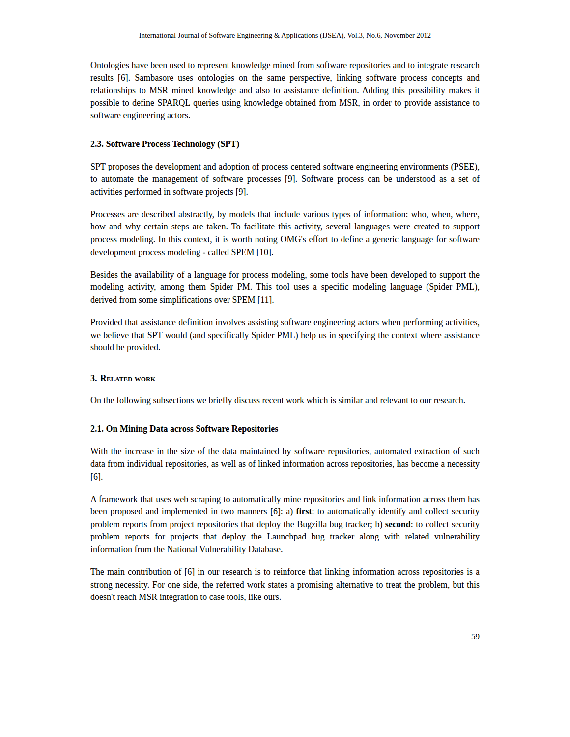International Journal of Software Engineering & Applications (IJSEA), Vol.3, No.6, November 2012
Ontologies have been used to represent knowledge mined from software repositories and to integrate research results [6]. Sambasore uses ontologies on the same perspective, linking software process concepts and relationships to MSR mined knowledge and also to assistance definition. Adding this possibility makes it possible to define SPARQL queries using knowledge obtained from MSR, in order to provide assistance to software engineering actors.
2.3. Software Process Technology (SPT)
SPT proposes the development and adoption of process centered software engineering environments (PSEE), to automate the management of software processes [9]. Software process can be understood as a set of activities performed in software projects [9].
Processes are described abstractly, by models that include various types of information: who, when, where, how and why certain steps are taken. To facilitate this activity, several languages were created to support process modeling. In this context, it is worth noting OMG's effort to define a generic language for software development process modeling - called SPEM [10].
Besides the availability of a language for process modeling, some tools have been developed to support the modeling activity, among them Spider PM. This tool uses a specific modeling language (Spider PML), derived from some simplifications over SPEM [11].
Provided that assistance definition involves assisting software engineering actors when performing activities, we believe that SPT would (and specifically Spider PML) help us in specifying the context where assistance should be provided.
3. Related work
On the following subsections we briefly discuss recent work which is similar and relevant to our research.
2.1. On Mining Data across Software Repositories
With the increase in the size of the data maintained by software repositories, automated extraction of such data from individual repositories, as well as of linked information across repositories, has become a necessity [6].
A framework that uses web scraping to automatically mine repositories and link information across them has been proposed and implemented in two manners [6]: a) first: to automatically identify and collect security problem reports from project repositories that deploy the Bugzilla bug tracker; b) second: to collect security problem reports for projects that deploy the Launchpad bug tracker along with related vulnerability information from the National Vulnerability Database.
The main contribution of [6] in our research is to reinforce that linking information across repositories is a strong necessity. For one side, the referred work states a promising alternative to treat the problem, but this doesn't reach MSR integration to case tools, like ours.
59